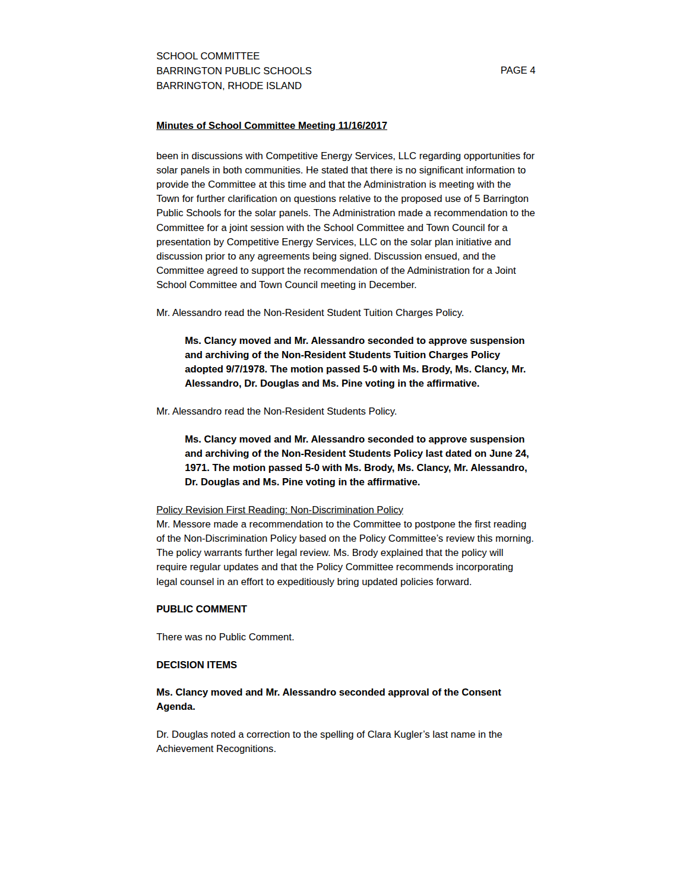School Committee
Barrington Public Schools
Barrington, Rhode Island
Page 4
Minutes of School Committee Meeting 11/16/2017
been in discussions with Competitive Energy Services, LLC regarding opportunities for solar panels in both communities. He stated that there is no significant information to provide the Committee at this time and that the Administration is meeting with the Town for further clarification on questions relative to the proposed use of 5 Barrington Public Schools for the solar panels. The Administration made a recommendation to the Committee for a joint session with the School Committee and Town Council for a presentation by Competitive Energy Services, LLC on the solar plan initiative and discussion prior to any agreements being signed. Discussion ensued, and the Committee agreed to support the recommendation of the Administration for a Joint School Committee and Town Council meeting in December.
Mr. Alessandro read the Non-Resident Student Tuition Charges Policy.
Ms. Clancy moved and Mr. Alessandro seconded to approve suspension and archiving of the Non-Resident Students Tuition Charges Policy adopted 9/7/1978. The motion passed 5-0 with Ms. Brody, Ms. Clancy, Mr. Alessandro, Dr. Douglas and Ms. Pine voting in the affirmative.
Mr. Alessandro read the Non-Resident Students Policy.
Ms. Clancy moved and Mr. Alessandro seconded to approve suspension and archiving of the Non-Resident Students Policy last dated on June 24, 1971. The motion passed 5-0 with Ms. Brody, Ms. Clancy, Mr. Alessandro, Dr. Douglas and Ms. Pine voting in the affirmative.
Policy Revision First Reading: Non-Discrimination Policy
Mr. Messore made a recommendation to the Committee to postpone the first reading of the Non-Discrimination Policy based on the Policy Committee’s review this morning. The policy warrants further legal review. Ms. Brody explained that the policy will require regular updates and that the Policy Committee recommends incorporating legal counsel in an effort to expeditiously bring updated policies forward.
Public Comment
There was no Public Comment.
Decision Items
Ms. Clancy moved and Mr. Alessandro seconded approval of the Consent Agenda.
Dr. Douglas noted a correction to the spelling of Clara Kugler’s last name in the Achievement Recognitions.